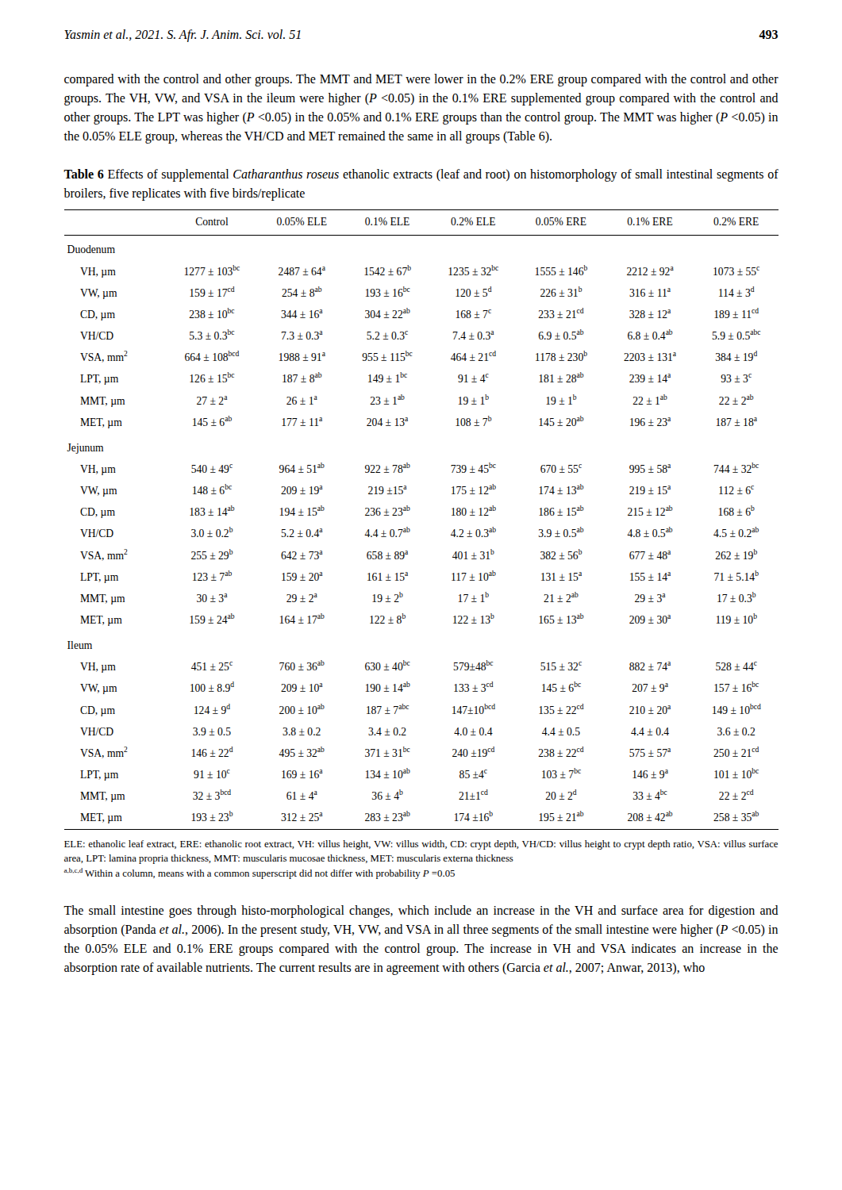Yasmin et al., 2021. S. Afr. J. Anim. Sci. vol. 51 493
compared with the control and other groups. The MMT and MET were lower in the 0.2% ERE group compared with the control and other groups. The VH, VW, and VSA in the ileum were higher (P <0.05) in the 0.1% ERE supplemented group compared with the control and other groups. The LPT was higher (P <0.05) in the 0.05% and 0.1% ERE groups than the control group. The MMT was higher (P <0.05) in the 0.05% ELE group, whereas the VH/CD and MET remained the same in all groups (Table 6).
Table 6 Effects of supplemental Catharanthus roseus ethanolic extracts (leaf and root) on histomorphology of small intestinal segments of broilers, five replicates with five birds/replicate
| | Control | 0.05% ELE | 0.1% ELE | 0.2% ELE | 0.05% ERE | 0.1% ERE | 0.2% ERE |
| --- | --- | --- | --- | --- | --- | --- | --- |
| Duodenum |
| VH, µm | 1277 ± 103 bc | 2487 ± 64 a | 1542 ± 67 b | 1235 ± 32 bc | 1555 ± 146 b | 2212 ± 92 a | 1073 ± 55 c |
| VW, µm | 159 ± 17 cd | 254 ± 8 ab | 193 ± 16 bc | 120 ± 5 d | 226 ± 31 b | 316 ± 11 a | 114 ± 3 d |
| CD, µm | 238 ± 10 bc | 344 ± 16 a | 304 ± 22 ab | 168 ± 7 c | 233 ± 21 cd | 328 ± 12 a | 189 ± 11 cd |
| VH/CD | 5.3 ± 0.3 bc | 7.3 ± 0.3 a | 5.2 ± 0.3 c | 7.4 ± 0.3 a | 6.9 ± 0.5 ab | 6.8 ± 0.4 ab | 5.9 ± 0.5 abc |
| VSA, mm 2 | 664 ± 108 bcd | 1988 ± 91 a | 955 ± 115 bc | 464 ± 21 cd | 1178 ± 230 b | 2203 ± 131 a | 384 ± 19 d |
| LPT, µm | 126 ± 15 bc | 187 ± 8 ab | 149 ± 1 bc | 91 ± 4 c | 181 ± 28 ab | 239 ± 14 a | 93 ± 3 c |
| MMT, µm | 27 ± 2 a | 26 ± 1 a | 23 ± 1 ab | 19 ± 1 b | 19 ± 1 b | 22 ± 1 ab | 22 ± 2 ab |
| MET, µm | 145 ± 6 ab | 177 ± 11 a | 204 ± 13 a | 108 ± 7 b | 145 ± 20 ab | 196 ± 23 a | 187 ± 18 a |
| Jejunum |
| VH, µm | 540 ± 49 c | 964 ± 51 ab | 922 ± 78 ab | 739 ± 45 bc | 670 ± 55 c | 995 ± 58 a | 744 ± 32 bc |
| VW, µm | 148 ± 6 bc | 209 ± 19 a | 219 ±15 a | 175 ± 12 ab | 174 ± 13 ab | 219 ± 15 a | 112 ± 6 c |
| CD, µm | 183 ± 14 ab | 194 ± 15 ab | 236 ± 23 ab | 180 ± 12 ab | 186 ± 15 ab | 215 ± 12 ab | 168 ± 6 b |
| VH/CD | 3.0 ± 0.2 b | 5.2 ± 0.4 a | 4.4 ± 0.7 ab | 4.2 ± 0.3 ab | 3.9 ± 0.5 ab | 4.8 ± 0.5 ab | 4.5 ± 0.2 ab |
| VSA, mm 2 | 255 ± 29 b | 642 ± 73 a | 658 ± 89 a | 401 ± 31 b | 382 ± 56 b | 677 ± 48 a | 262 ± 19 b |
| LPT, µm | 123 ± 7 ab | 159 ± 20 a | 161 ± 15 a | 117 ± 10 ab | 131 ± 15 a | 155 ± 14 a | 71 ± 5.14 b |
| MMT, µm | 30 ± 3 a | 29 ± 2 a | 19 ± 2 b | 17 ± 1 b | 21 ± 2 ab | 29 ± 3 a | 17 ± 0.3 b |
| MET, µm | 159 ± 24 ab | 164 ± 17 ab | 122 ± 8 b | 122 ± 13 b | 165 ± 13 ab | 209 ± 30 a | 119 ± 10 b |
| Ileum |
| VH, µm | 451 ± 25 c | 760 ± 36 ab | 630 ± 40 bc | 579±48 bc | 515 ± 32 c | 882 ± 74 a | 528 ± 44 c |
| VW, µm | 100 ± 8.9 d | 209 ± 10 a | 190 ± 14 ab | 133 ± 3 cd | 145 ± 6 bc | 207 ± 9 a | 157 ± 16 bc |
| CD, µm | 124 ± 9 d | 200 ± 10 ab | 187 ± 7 abc | 147±10 bcd | 135 ± 22 cd | 210 ± 20 a | 149 ± 10 bcd |
| VH/CD | 3.9 ± 0.5 | 3.8 ± 0.2 | 3.4 ± 0.2 | 4.0 ± 0.4 | 4.4 ± 0.5 | 4.4 ± 0.4 | 3.6 ± 0.2 |
| VSA, mm 2 | 146 ± 22 d | 495 ± 32 ab | 371 ± 31 bc | 240 ±19 cd | 238 ± 22 cd | 575 ± 57 a | 250 ± 21 cd |
| LPT, µm | 91 ± 10 c | 169 ± 16 a | 134 ± 10 ab | 85 ±4 c | 103 ± 7 bc | 146 ± 9 a | 101 ± 10 bc |
| MMT, µm | 32 ± 3 bcd | 61 ± 4 a | 36 ± 4 b | 21±1 cd | 20 ± 2 d | 33 ± 4 bc | 22 ± 2 cd |
| MET, µm | 193 ± 23 b | 312 ± 25 a | 283 ± 23 ab | 174 ±16 b | 195 ± 21 ab | 208 ± 42 ab | 258 ± 35 ab |
ELE: ethanolic leaf extract, ERE: ethanolic root extract, VH: villus height, VW: villus width, CD: crypt depth, VH/CD: villus height to crypt depth ratio, VSA: villus surface area, LPT: lamina propria thickness, MMT: muscularis mucosae thickness, MET: muscularis externa thickness
a,b,c,d Within a column, means with a common superscript did not differ with probability P =0.05
The small intestine goes through histo-morphological changes, which include an increase in the VH and surface area for digestion and absorption (Panda et al., 2006). In the present study, VH, VW, and VSA in all three segments of the small intestine were higher (P <0.05) in the 0.05% ELE and 0.1% ERE groups compared with the control group. The increase in VH and VSA indicates an increase in the absorption rate of available nutrients. The current results are in agreement with others (Garcia et al., 2007; Anwar, 2013), who